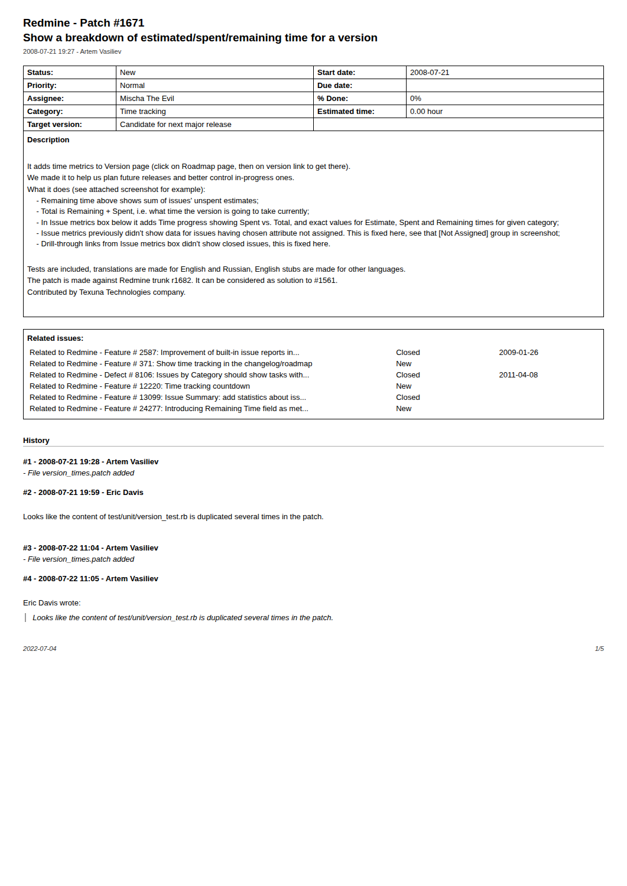Redmine - Patch #1671
Show a breakdown of estimated/spent/remaining time for a version
2008-07-21 19:27 - Artem Vasiliev
| Status: | New | Start date: | 2008-07-21 |
| Priority: | Normal | Due date: | |
| Assignee: | Mischa The Evil | % Done: | 0% |
| Category: | Time tracking | Estimated time: | 0.00 hour |
| Target version: | Candidate for next major release | |
Description
It adds time metrics to Version page (click on Roadmap page, then on version link to get there).
We made it to help us plan future releases and better control in-progress ones.
What it does (see attached screenshot for example):
Remaining time above shows sum of issues' unspent estimates;
Total is Remaining + Spent, i.e. what time the version is going to take currently;
In Issue metrics box below it adds Time progress showing Spent vs. Total, and exact values for Estimate, Spent and Remaining times for given category;
Issue metrics previously didn't show data for issues having chosen attribute not assigned. This is fixed here, see that [Not Assigned] group in screenshot;
Drill-through links from Issue metrics box didn't show closed issues, this is fixed here.
Tests are included, translations are made for English and Russian, English stubs are made for other languages.
The patch is made against Redmine trunk r1682. It can be considered as solution to #1561.
Contributed by Texuna Technologies company.
Related issues:
| Related to Redmine - Feature # 2587: Improvement of built-in issue reports in... | Closed | 2009-01-26 |
| Related to Redmine - Feature # 371: Show time tracking in the changelog/roadmap | New | |
| Related to Redmine - Defect # 8106: Issues by Category should show tasks with... | Closed | 2011-04-08 |
| Related to Redmine - Feature # 12220: Time tracking countdown | New | |
| Related to Redmine - Feature # 13099: Issue Summary: add statistics about iss... | Closed | |
| Related to Redmine - Feature # 24277: Introducing Remaining Time field as met... | New | |
History
#1 - 2008-07-21 19:28 - Artem Vasiliev
- File version_times.patch added
#2 - 2008-07-21 19:59 - Eric Davis
Looks like the content of test/unit/version_test.rb is duplicated several times in the patch.
#3 - 2008-07-22 11:04 - Artem Vasiliev
- File version_times.patch added
#4 - 2008-07-22 11:05 - Artem Vasiliev
Eric Davis wrote:
Looks like the content of test/unit/version_test.rb is duplicated several times in the patch.
2022-07-04 1/5